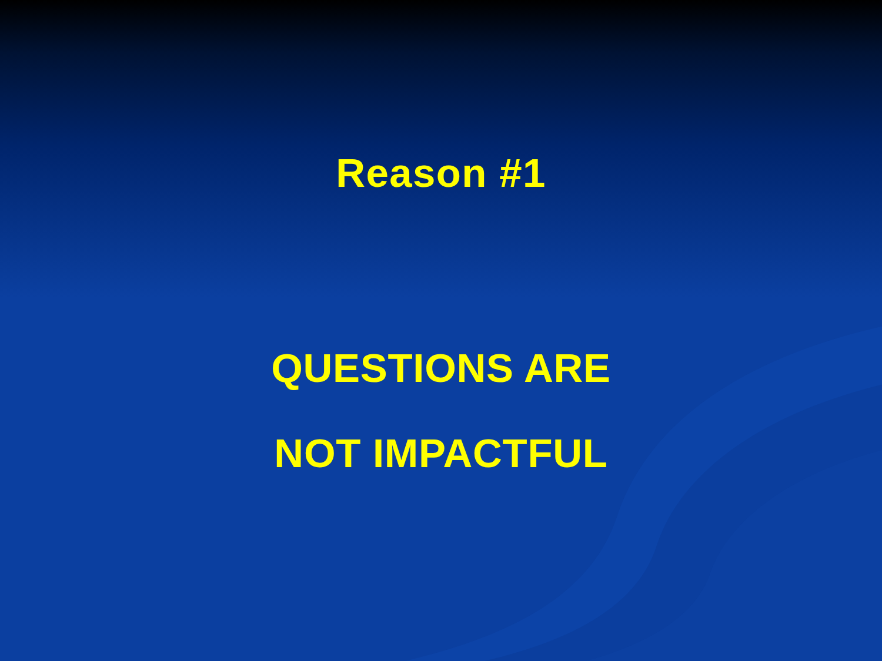Reason #1
QUESTIONS ARE
NOT IMPACTFUL